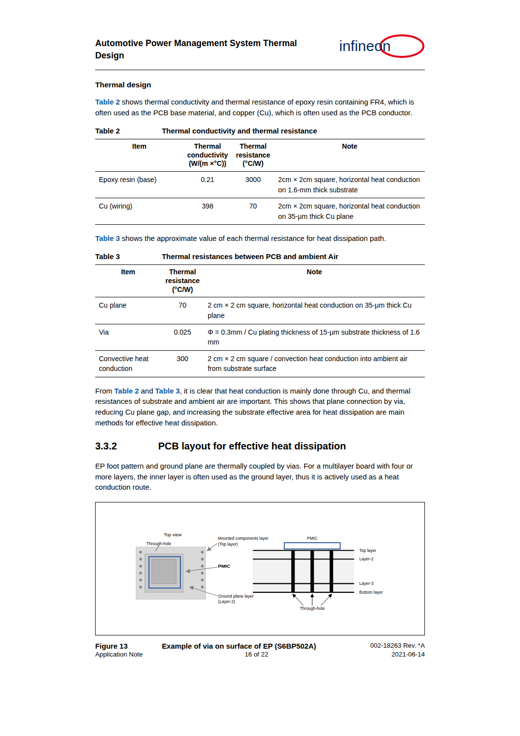Automotive Power Management System Thermal Design
infineon
Thermal design
Table 2 shows thermal conductivity and thermal resistance of epoxy resin containing FR4, which is often used as the PCB base material, and copper (Cu), which is often used as the PCB conductor.
Table 2 Thermal conductivity and thermal resistance
| Item | Thermal conductivity (W/(m ×°C)) | Thermal resistance (°C/W) | Note |
| --- | --- | --- | --- |
| Epoxy resin (base) | 0.21 | 3000 | 2cm × 2cm square, horizontal heat conduction on 1.6-mm thick substrate |
| Cu (wiring) | 398 | 70 | 2cm × 2cm square, horizontal heat conduction on 35-µm thick Cu plane |
Table 3 shows the approximate value of each thermal resistance for heat dissipation path.
Table 3 Thermal resistances between PCB and ambient Air
| Item | Thermal resistance (°C/W) | Note |
| --- | --- | --- |
| Cu plane | 70 | 2 cm × 2 cm square, horizontal heat conduction on 35-µm thick Cu plane |
| Via | 0.025 | Φ = 0.3mm / Cu plating thickness of 15-µm substrate thickness of 1.6 mm |
| Convective heat conduction | 300 | 2 cm × 2 cm square / convection heat conduction into ambient air from substrate surface |
From Table 2 and Table 3, it is clear that heat conduction is mainly done through Cu, and thermal resistances of substrate and ambient air are important. This shows that plane connection by via, reducing Cu plane gap, and increasing the substrate effective area for heat dissipation are main methods for effective heat dissipation.
3.3.2 PCB layout for effective heat dissipation
EP foot pattern and ground plane are thermally coupled by vias. For a multilayer board with four or more layers, the inner layer is often used as the ground layer, thus it is actively used as a heat conduction route.
Top view Through-hole Mounted components layer (Top layer) PMIC Ground plane layer (Layer-2) PMIC Top layer Layer-2 Layer-3 Bottom layer Through-hole
Figure 13 Example of via on surface of EP (S6BP502A)
Application Note
16 of 22
002-18263 Rev. *A
2021-06-14